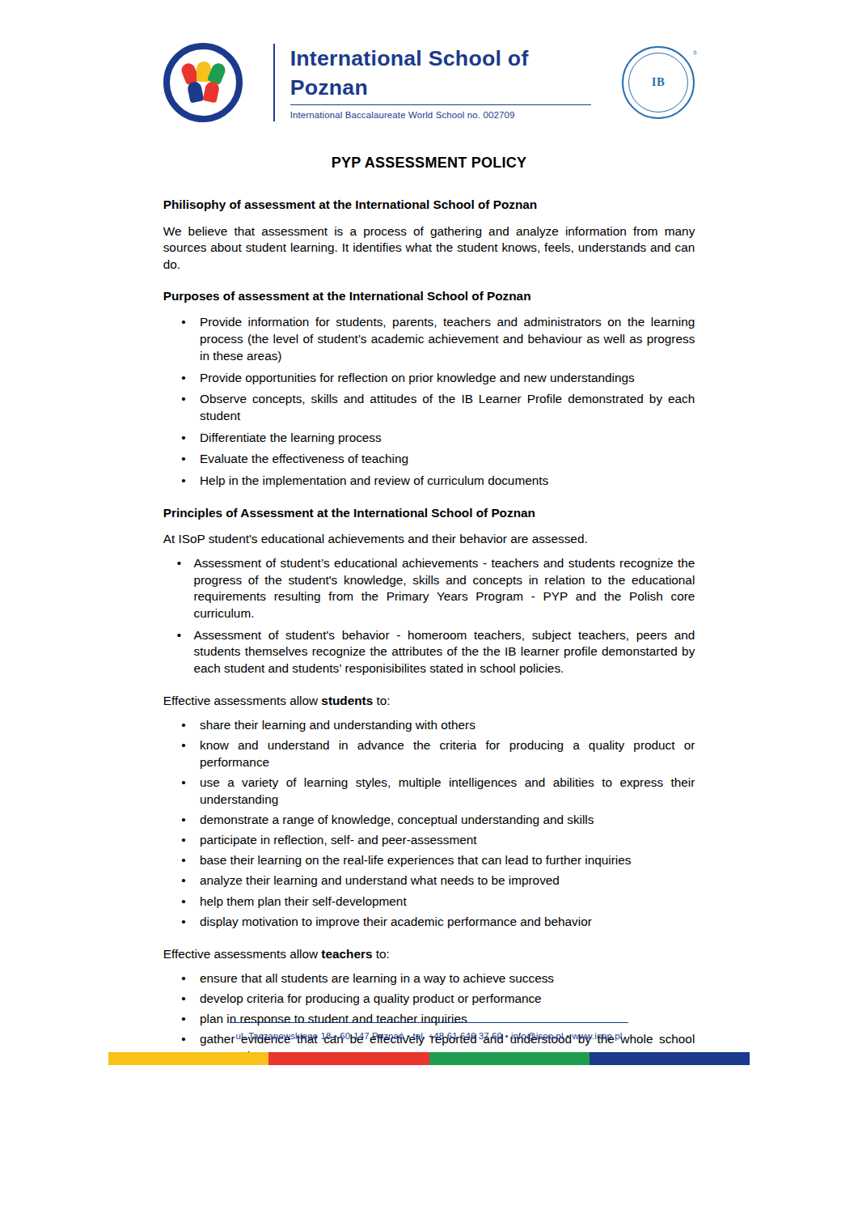International School of Poznan
International Baccalaureate World School no. 002709
® IB
PYP ASSESSMENT POLICY
Philisophy of assessment at the International School of Poznan
We believe that assessment is a process of gathering and analyze information from many sources about student learning. It identifies what the student knows, feels, understands and can do.
Purposes of assessment at the International School of Poznan
Provide information for students, parents, teachers and administrators on the learning process (the level of student’s academic achievement and behaviour as well as progress in these areas)
Provide opportunities for reflection on prior knowledge and new understandings
Observe concepts, skills and attitudes of the IB Learner Profile demonstrated by each student
Differentiate the learning process
Evaluate the effectiveness of teaching
Help in the implementation and review of curriculum documents
Principles of Assessment at the International School of Poznan
At ISoP student's educational achievements and their behavior are assessed.
Assessment of student’s educational achievements - teachers and students recognize the progress of the student's knowledge, skills and concepts in relation to the educational requirements resulting from the Primary Years Program - PYP and the Polish core curriculum.
Assessment of student's behavior - homeroom teachers, subject teachers, peers and students themselves recognize the attributes of the the IB learner profile demonstarted by each student and students’ responisibilites stated in school policies.
Effective assessments allow students to:
share their learning and understanding with others
know and understand in advance the criteria for producing a quality product or performance
use a variety of learning styles, multiple intelligences and abilities to express their understanding
demonstrate a range of knowledge, conceptual understanding and skills
participate in reflection, self- and peer-assessment
base their learning on the real-life experiences that can lead to further inquiries
analyze their learning and understand what needs to be improved
help them plan their self-development
display motivation to improve their academic performance and behavior
Effective assessments allow teachers to:
ensure that all students are learning in a way to achieve success
develop criteria for producing a quality product or performance
plan in response to student and teacher inquiries
gather evidence that can be effectively reported and understood by the whole school community
ul. Taczanowskiego 18 • 60-147 Poznań • tel. +48 61 646 37 60 • info@isop.pl • www.isop.pl